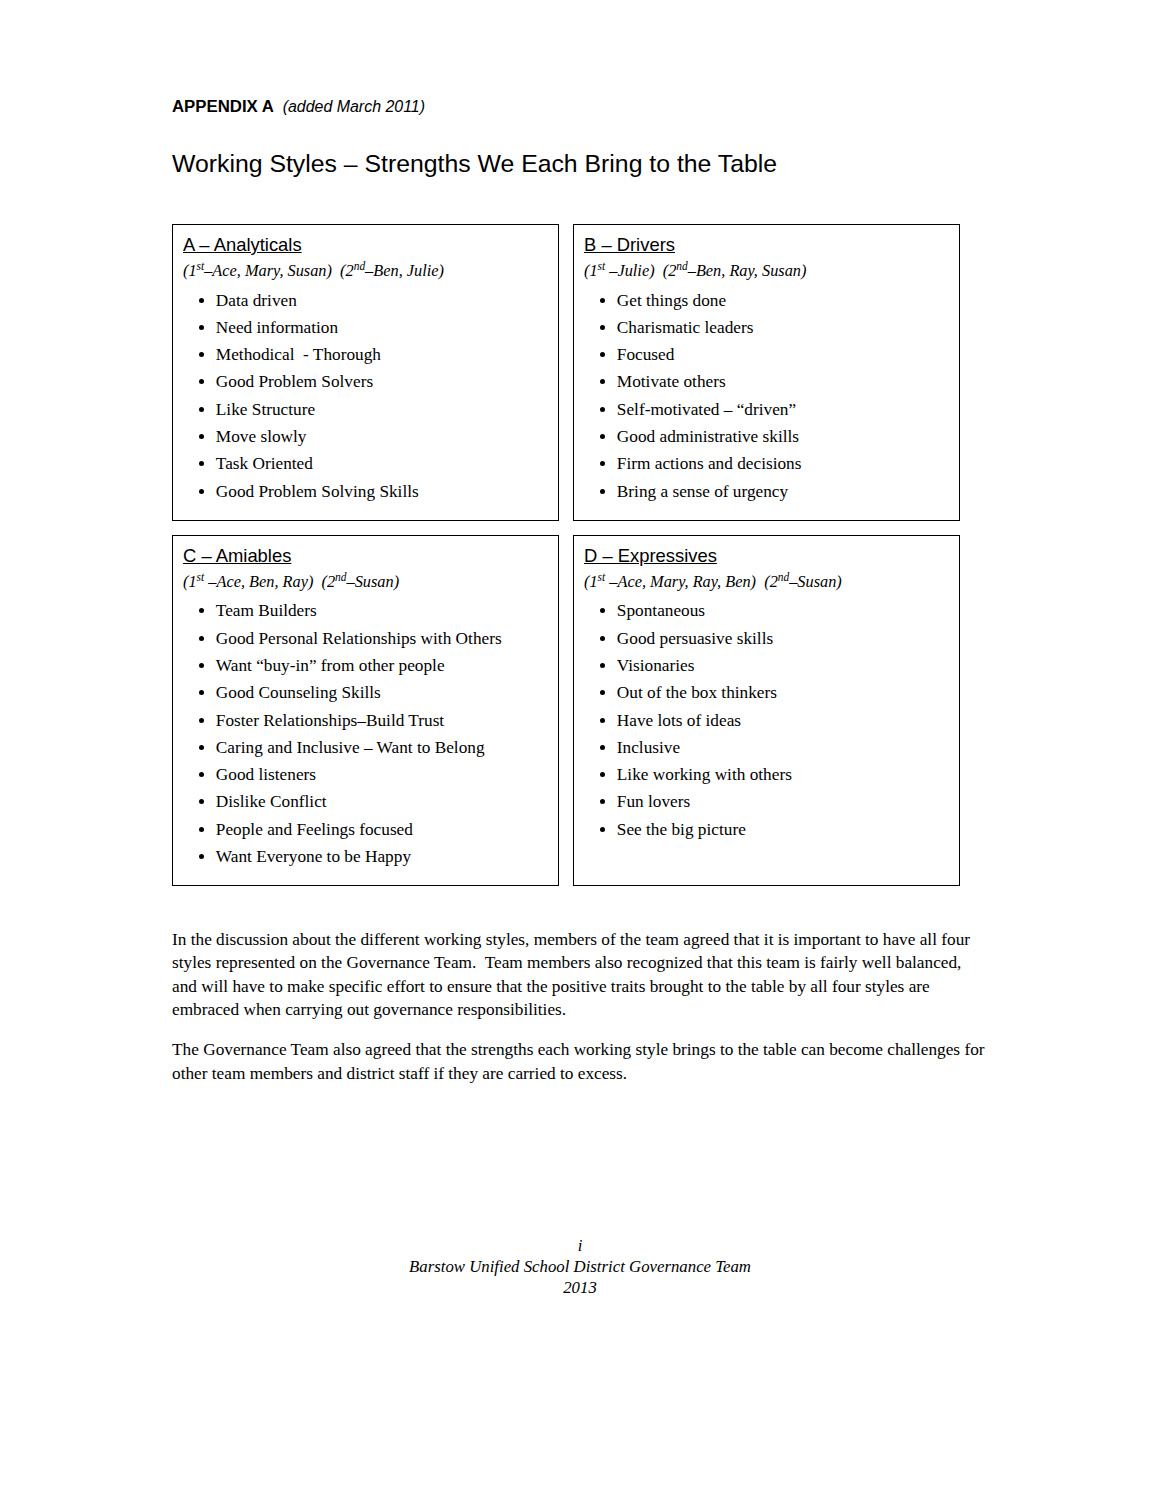APPENDIX A (added March 2011)
Working Styles – Strengths We Each Bring to the Table
| A – Analyticals (1 st –Ace, Mary, Susan) (2 nd –Ben, Julie) Data driven Need information Methodical - Thorough Good Problem Solvers Like Structure Move slowly Task Oriented Good Problem Solving Skills | B – Drivers (1 st –Julie) (2 nd –Ben, Ray, Susan) Get things done Charismatic leaders Focused Motivate others Self-motivated – “driven” Good administrative skills Firm actions and decisions Bring a sense of urgency |
| C – Amiables (1 st –Ace, Ben, Ray) (2 nd –Susan) Team Builders Good Personal Relationships with Others Want “buy-in” from other people Good Counseling Skills Foster Relationships–Build Trust Caring and Inclusive – Want to Belong Good listeners Dislike Conflict People and Feelings focused Want Everyone to be Happy | D – Expressives (1 st –Ace, Mary, Ray, Ben) (2 nd –Susan) Spontaneous Good persuasive skills Visionaries Out of the box thinkers Have lots of ideas Inclusive Like working with others Fun lovers See the big picture |
In the discussion about the different working styles, members of the team agreed that it is important to have all four styles represented on the Governance Team. Team members also recognized that this team is fairly well balanced, and will have to make specific effort to ensure that the positive traits brought to the table by all four styles are embraced when carrying out governance responsibilities.
The Governance Team also agreed that the strengths each working style brings to the table can become challenges for other team members and district staff if they are carried to excess.
i
Barstow Unified School District Governance Team
2013